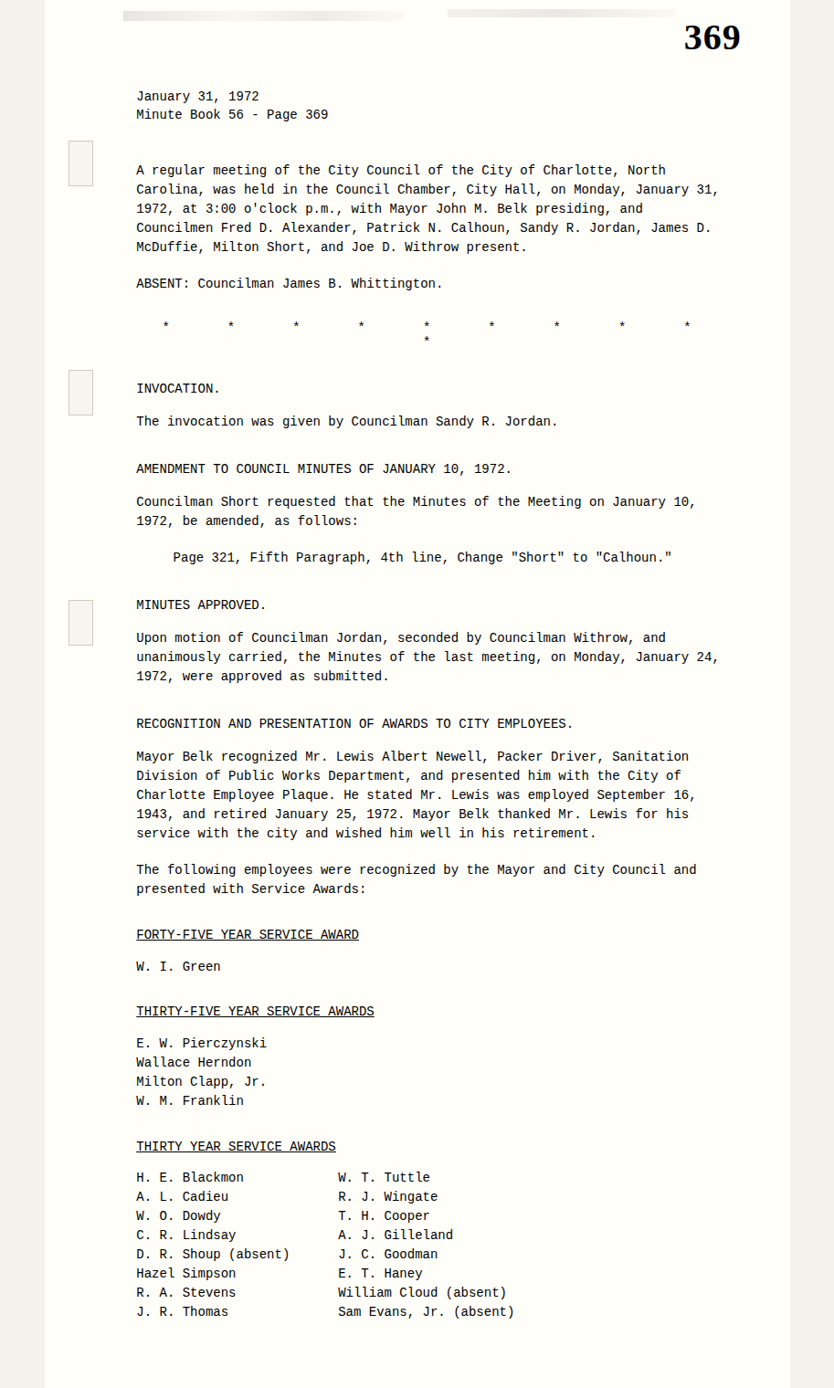369
January 31, 1972
Minute Book 56 - Page 369
A regular meeting of the City Council of the City of Charlotte, North Carolina, was held in the Council Chamber, City Hall, on Monday, January 31, 1972, at 3:00 o'clock p.m., with Mayor John M. Belk presiding, and Councilmen Fred D. Alexander, Patrick N. Calhoun, Sandy R. Jordan, James D. McDuffie, Milton Short, and Joe D. Withrow present.
ABSENT: Councilman James B. Whittington.
* * * * * * * * * *
INVOCATION.
The invocation was given by Councilman Sandy R. Jordan.
AMENDMENT TO COUNCIL MINUTES OF JANUARY 10, 1972.
Councilman Short requested that the Minutes of the Meeting on January 10, 1972, be amended, as follows:
Page 321, Fifth Paragraph, 4th line, Change "Short" to "Calhoun."
MINUTES APPROVED.
Upon motion of Councilman Jordan, seconded by Councilman Withrow, and unanimously carried, the Minutes of the last meeting, on Monday, January 24, 1972, were approved as submitted.
RECOGNITION AND PRESENTATION OF AWARDS TO CITY EMPLOYEES.
Mayor Belk recognized Mr. Lewis Albert Newell, Packer Driver, Sanitation Division of Public Works Department, and presented him with the City of Charlotte Employee Plaque. He stated Mr. Lewis was employed September 16, 1943, and retired January 25, 1972. Mayor Belk thanked Mr. Lewis for his service with the city and wished him well in his retirement.
The following employees were recognized by the Mayor and City Council and presented with Service Awards:
FORTY-FIVE YEAR SERVICE AWARD
W. I. Green
THIRTY-FIVE YEAR SERVICE AWARDS
E. W. Pierczynski
Wallace Herndon
Milton Clapp, Jr.
W. M. Franklin
THIRTY YEAR SERVICE AWARDS
| H. E. Blackmon | W. T. Tuttle |
| A. L. Cadieu | R. J. Wingate |
| W. O. Dowdy | T. H. Cooper |
| C. R. Lindsay | A. J. Gilleland |
| D. R. Shoup (absent) | J. C. Goodman |
| Hazel Simpson | E. T. Haney |
| R. A. Stevens | William Cloud (absent) |
| J. R. Thomas | Sam Evans, Jr. (absent) |